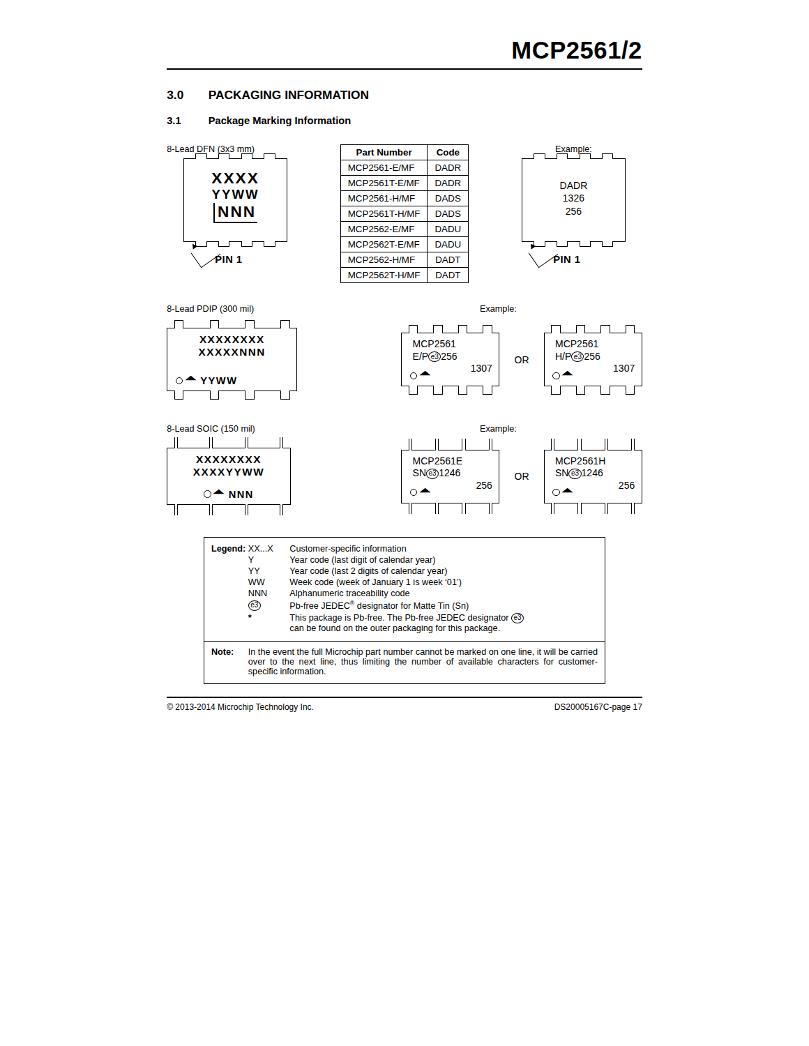MCP2561/2
3.0 PACKAGING INFORMATION
3.1 Package Marking Information
8-Lead DFN (3x3 mm)
XXXX
YYWW
NNN
PIN 1
| Part Number | Code |
| --- | --- |
| MCP2561-E/MF | DADR |
| MCP2561T-E/MF | DADR |
| MCP2561-H/MF | DADS |
| MCP2561T-H/MF | DADS |
| MCP2562-E/MF | DADU |
| MCP2562T-E/MF | DADU |
| MCP2562-H/MF | DADT |
| MCP2562T-H/MF | DADT |
Example:
DADR
1326
256
PIN 1
8-Lead PDIP (300 mil)
Example:
XXXXXXXX
XXXXXNNN
🞁YYWW
MCP2561
E/Pe3256
1307
🞁
OR
MCP2561
H/Pe3256
1307
🞁
8-Lead SOIC (150 mil)
Example:
XXXXXXXX
XXXXYYWW
🞁NNN
MCP2561E
SNe31246
256
🞁
OR
MCP2561H
SNe31246
256
🞁
| Legend: | XX...X | Customer-specific information |
| | Y | Year code (last digit of calendar year) |
| | YY | Year code (last 2 digits of calendar year) |
| | WW | Week code (week of January 1 is week ‘01’) |
| | NNN | Alphanumeric traceability code |
| | e3 | Pb-free JEDEC ® designator for Matte Tin (Sn) |
| | * | This package is Pb-free. The Pb-free JEDEC designator e3 can be found on the outer packaging for this package. |
Note:
In the event the full Microchip part number cannot be marked on one line, it will be carried over to the next line, thus limiting the number of available characters for customer-specific information.
© 2013-2014 Microchip Technology Inc.
DS20005167C-page 17